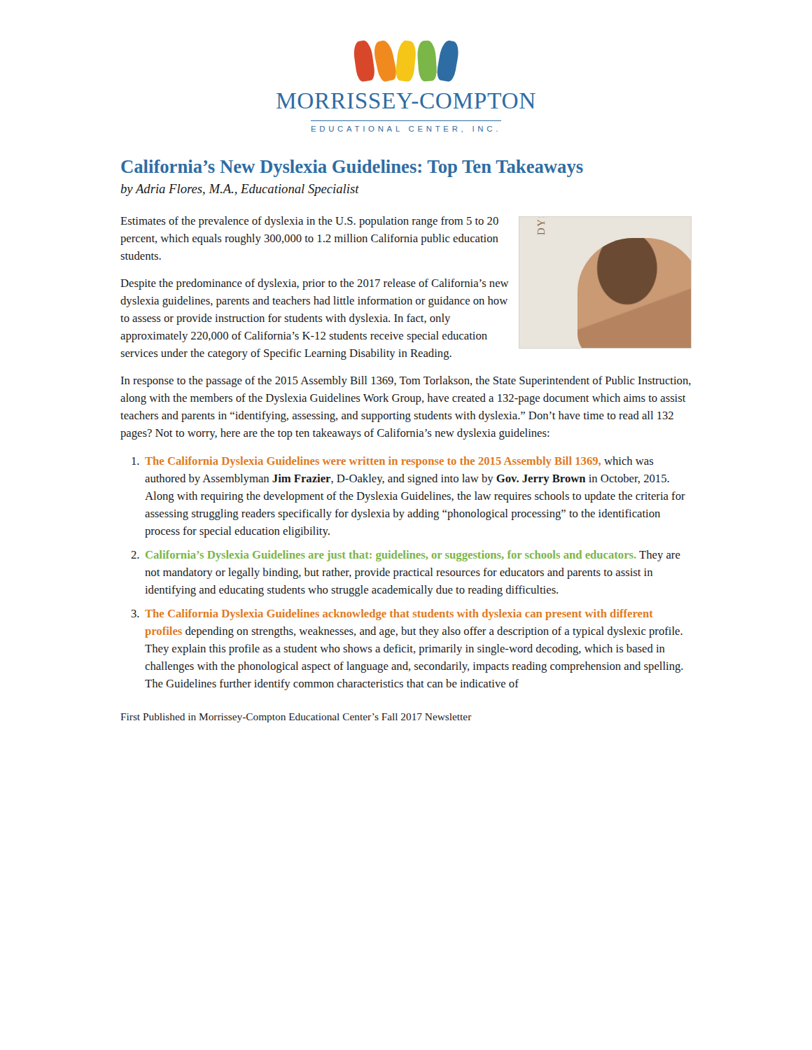MORRISSEY-COMPTON
EDUCATIONAL CENTER, INC.
California’s New Dyslexia Guidelines: Top Ten Takeaways
by Adria Flores, M.A., Educational Specialist
DYSLEXIA
Estimates of the prevalence of dyslexia in the U.S. population range from 5 to 20 percent, which equals roughly 300,000 to 1.2 million California public education students.
Despite the predominance of dyslexia, prior to the 2017 release of California’s new dyslexia guidelines, parents and teachers had little information or guidance on how to assess or provide instruction for students with dyslexia. In fact, only approximately 220,000 of California’s K-12 students receive special education services under the category of Specific Learning Disability in Reading.
In response to the passage of the 2015 Assembly Bill 1369, Tom Torlakson, the State Superintendent of Public Instruction, along with the members of the Dyslexia Guidelines Work Group, have created a 132-page document which aims to assist teachers and parents in “identifying, assessing, and supporting students with dyslexia.” Don’t have time to read all 132 pages? Not to worry, here are the top ten takeaways of California’s new dyslexia guidelines:
The California Dyslexia Guidelines were written in response to the 2015 Assembly Bill 1369, which was authored by Assemblyman Jim Frazier, D-Oakley, and signed into law by Gov. Jerry Brown in October, 2015. Along with requiring the development of the Dyslexia Guidelines, the law requires schools to update the criteria for assessing struggling readers specifically for dyslexia by adding “phonological processing” to the identification process for special education eligibility.
California’s Dyslexia Guidelines are just that: guidelines, or suggestions, for schools and educators. They are not mandatory or legally binding, but rather, provide practical resources for educators and parents to assist in identifying and educating students who struggle academically due to reading difficulties.
The California Dyslexia Guidelines acknowledge that students with dyslexia can present with different profiles depending on strengths, weaknesses, and age, but they also offer a description of a typical dyslexic profile. They explain this profile as a student who shows a deficit, primarily in single-word decoding, which is based in challenges with the phonological aspect of language and, secondarily, impacts reading comprehension and spelling. The Guidelines further identify common characteristics that can be indicative of
First Published in Morrissey-Compton Educational Center’s Fall 2017 Newsletter